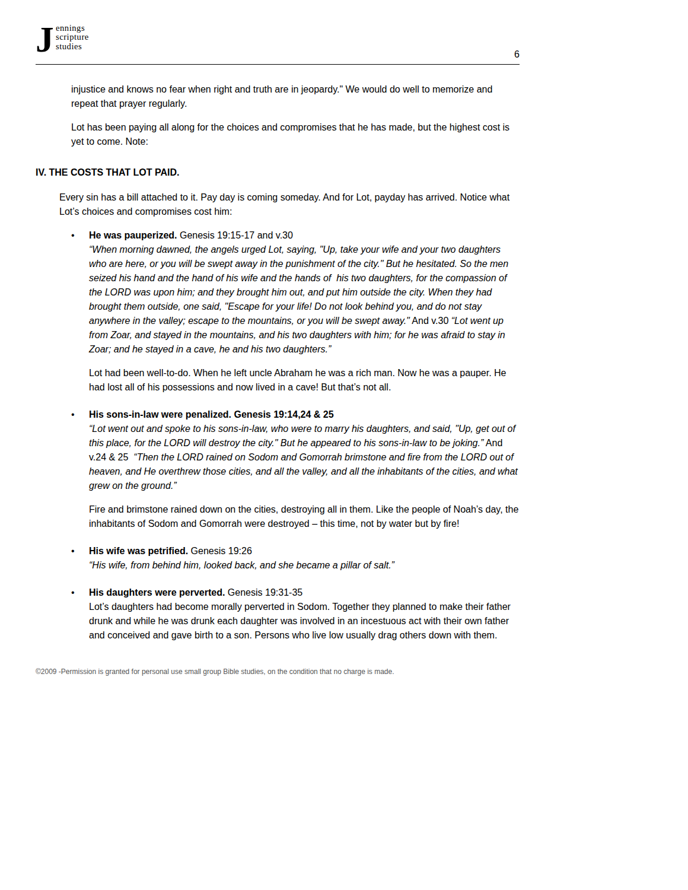J ennings scripture studies
6
injustice and knows no fear when right and truth are in jeopardy." We would do well to memorize and repeat that prayer regularly.
Lot has been paying all along for the choices and compromises that he has made, but the highest cost is yet to come. Note:
IV. THE COSTS THAT LOT PAID.
Every sin has a bill attached to it. Pay day is coming someday. And for Lot, payday has arrived. Notice what Lot’s choices and compromises cost him:
He was pauperized. Genesis 19:15-17 and v.30
“When morning dawned, the angels urged Lot, saying, "Up, take your wife and your two daughters who are here, or you will be swept away in the punishment of the city." But he hesitated. So the men seized his hand and the hand of his wife and the hands of his two daughters, for the compassion of the LORD was upon him; and they brought him out, and put him outside the city. When they had brought them outside, one said, "Escape for your life! Do not look behind you, and do not stay anywhere in the valley; escape to the mountains, or you will be swept away." And v.30 “Lot went up from Zoar, and stayed in the mountains, and his two daughters with him; for he was afraid to stay in Zoar; and he stayed in a cave, he and his two daughters.”
Lot had been well-to-do. When he left uncle Abraham he was a rich man. Now he was a pauper. He had lost all of his possessions and now lived in a cave! But that’s not all.
His sons-in-law were penalized. Genesis 19:14,24 & 25
“Lot went out and spoke to his sons-in-law, who were to marry his daughters, and said, "Up, get out of this place, for the LORD will destroy the city." But he appeared to his sons-in-law to be joking.” And v.24 & 25 “Then the LORD rained on Sodom and Gomorrah brimstone and fire from the LORD out of heaven, and He overthrew those cities, and all the valley, and all the inhabitants of the cities, and what grew on the ground.”
Fire and brimstone rained down on the cities, destroying all in them. Like the people of Noah’s day, the inhabitants of Sodom and Gomorrah were destroyed – this time, not by water but by fire!
His wife was petrified. Genesis 19:26
“His wife, from behind him, looked back, and she became a pillar of salt.”
His daughters were perverted. Genesis 19:31-35
Lot’s daughters had become morally perverted in Sodom. Together they planned to make their father drunk and while he was drunk each daughter was involved in an incestuous act with their own father and conceived and gave birth to a son. Persons who live low usually drag others down with them.
©2009 -Permission is granted for personal use small group Bible studies, on the condition that no charge is made.